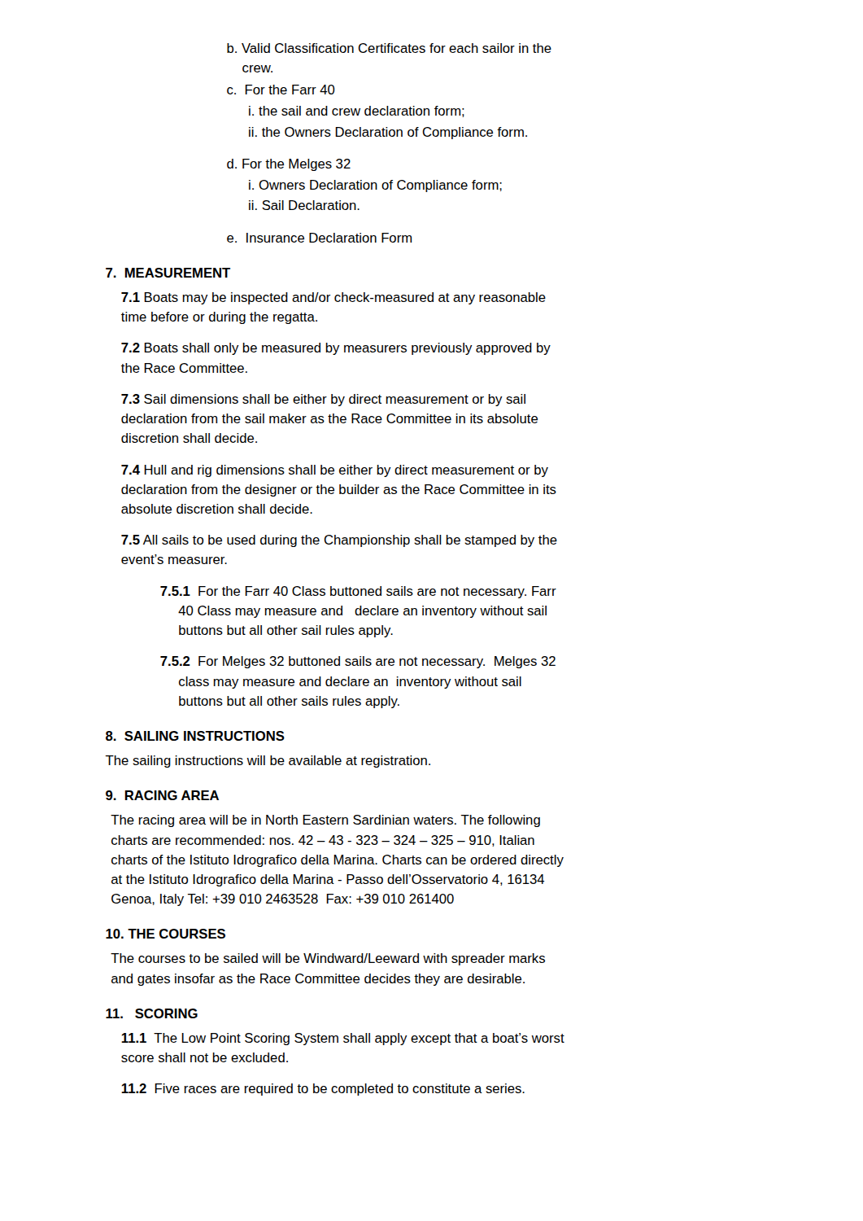b. Valid Classification Certificates for each sailor in the crew.
c. For the Farr 40
i. the sail and crew declaration form;
ii. the Owners Declaration of Compliance form.
d. For the Melges 32
i. Owners Declaration of Compliance form;
ii. Sail Declaration.
e. Insurance Declaration Form
7. MEASUREMENT
7.1 Boats may be inspected and/or check-measured at any reasonable time before or during the regatta.
7.2 Boats shall only be measured by measurers previously approved by the Race Committee.
7.3 Sail dimensions shall be either by direct measurement or by sail declaration from the sail maker as the Race Committee in its absolute discretion shall decide.
7.4 Hull and rig dimensions shall be either by direct measurement or by declaration from the designer or the builder as the Race Committee in its absolute discretion shall decide.
7.5 All sails to be used during the Championship shall be stamped by the event’s measurer.
7.5.1 For the Farr 40 Class buttoned sails are not necessary. Farr 40 Class may measure and declare an inventory without sail buttons but all other sail rules apply.
7.5.2 For Melges 32 buttoned sails are not necessary. Melges 32 class may measure and declare an inventory without sail buttons but all other sails rules apply.
8. SAILING INSTRUCTIONS
The sailing instructions will be available at registration.
9. RACING AREA
The racing area will be in North Eastern Sardinian waters. The following charts are recommended: nos. 42 – 43 - 323 – 324 – 325 – 910, Italian charts of the Istituto Idrografico della Marina. Charts can be ordered directly at the Istituto Idrografico della Marina - Passo dell’Osservatorio 4, 16134 Genoa, Italy Tel: +39 010 2463528 Fax: +39 010 261400
10. THE COURSES
The courses to be sailed will be Windward/Leeward with spreader marks and gates insofar as the Race Committee decides they are desirable.
11. SCORING
11.1 The Low Point Scoring System shall apply except that a boat’s worst score shall not be excluded.
11.2 Five races are required to be completed to constitute a series.